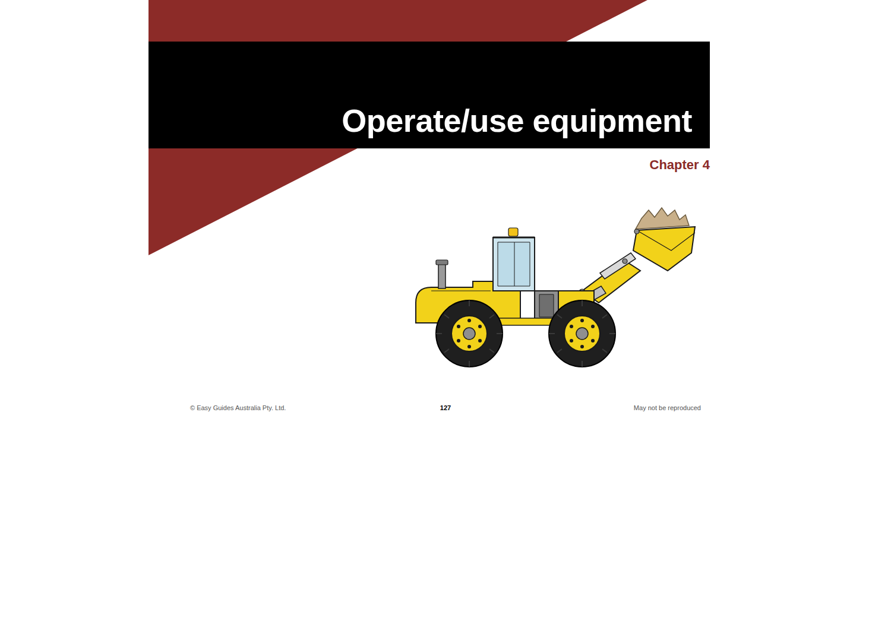Operate/use equipment
Chapter 4
© Easy Guides Australia Pty. Ltd. 127 May not be reproduced